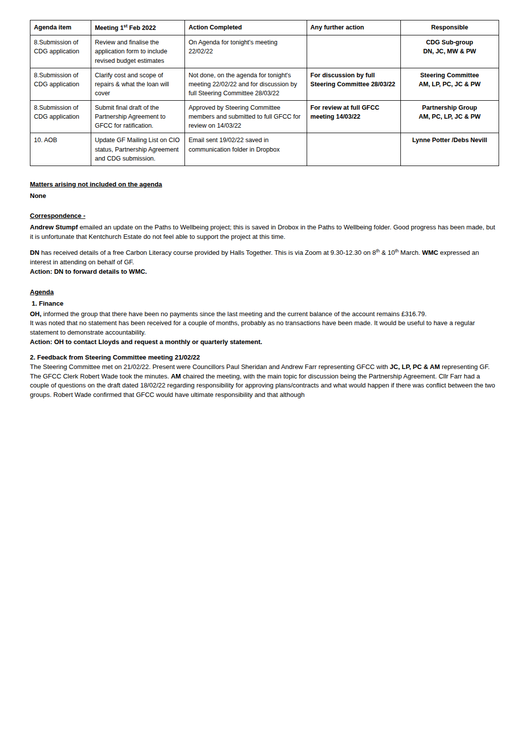| Agenda item | Meeting 1 st Feb 2022 | Action Completed | Any further action | Responsible |
| --- | --- | --- | --- | --- |
| 8.Submission of CDG application | Review and finalise the application form to include revised budget estimates | On Agenda for tonight's meeting 22/02/22 | | CDG Sub-group DN, JC, MW & PW |
| 8.Submission of CDG application | Clarify cost and scope of repairs & what the loan will cover | Not done, on the agenda for tonight's meeting 22/02/22 and for discussion by full Steering Committee 28/03/22 | For discussion by full Steering Committee 28/03/22 | Steering Committee AM, LP, PC, JC & PW |
| 8.Submission of CDG application | Submit final draft of the Partnership Agreement to GFCC for ratification. | Approved by Steering Committee members and submitted to full GFCC for review on 14/03/22 | For review at full GFCC meeting 14/03/22 | Partnership Group AM, PC, LP, JC & PW |
| 10. AOB | Update GF Mailing List on CIO status, Partnership Agreement and CDG submission. | Email sent 19/02/22 saved in communication folder in Dropbox | | Lynne Potter /Debs Nevill |
Matters arising not included on the agenda
None
Correspondence -
Andrew Stumpf emailed an update on the Paths to Wellbeing project; this is saved in Drobox in the Paths to Wellbeing folder. Good progress has been made, but it is unfortunate that Kentchurch Estate do not feel able to support the project at this time.
DN has received details of a free Carbon Literacy course provided by Halls Together. This is via Zoom at 9.30-12.30 on 8th & 10th March. WMC expressed an interest in attending on behalf of GF.
Action: DN to forward details to WMC.
Agenda
Finance
OH, informed the group that there have been no payments since the last meeting and the current balance of the account remains £316.79.
It was noted that no statement has been received for a couple of months, probably as no transactions have been made. It would be useful to have a regular statement to demonstrate accountability.
Action: OH to contact Lloyds and request a monthly or quarterly statement.
2. Feedback from Steering Committee meeting 21/02/22
The Steering Committee met on 21/02/22. Present were Councillors Paul Sheridan and Andrew Farr representing GFCC with JC, LP, PC & AM representing GF. The GFCC Clerk Robert Wade took the minutes. AM chaired the meeting, with the main topic for discussion being the Partnership Agreement. Cllr Farr had a couple of questions on the draft dated 18/02/22 regarding responsibility for approving plans/contracts and what would happen if there was conflict between the two groups. Robert Wade confirmed that GFCC would have ultimate responsibility and that although